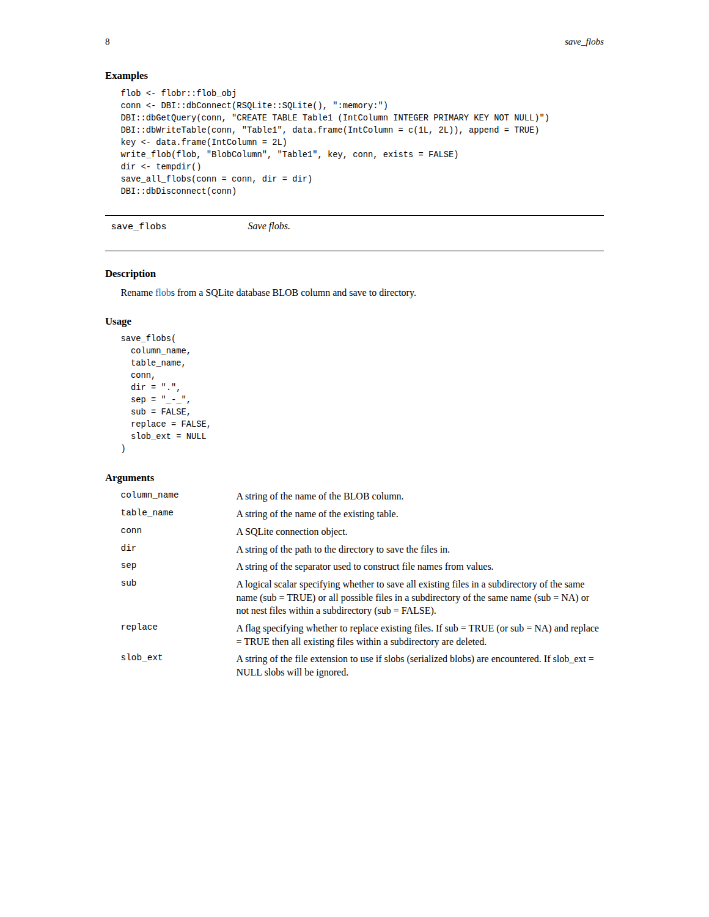8 save_flobs
Examples
flob <- flobr::flob_obj
conn <- DBI::dbConnect(RSQLite::SQLite(), ":memory:")
DBI::dbGetQuery(conn, "CREATE TABLE Table1 (IntColumn INTEGER PRIMARY KEY NOT NULL)")
DBI::dbWriteTable(conn, "Table1", data.frame(IntColumn = c(1L, 2L)), append = TRUE)
key <- data.frame(IntColumn = 2L)
write_flob(flob, "BlobColumn", "Table1", key, conn, exists = FALSE)
dir <- tempdir()
save_all_flobs(conn = conn, dir = dir)
DBI::dbDisconnect(conn)
save_flobs Save flobs.
Description
Rename flobs from a SQLite database BLOB column and save to directory.
Usage
save_flobs(
  column_name,
  table_name,
  conn,
  dir = ".",
  sep = "_-_",
  sub = FALSE,
  replace = FALSE,
  slob_ext = NULL
)
Arguments
column_name
A string of the name of the BLOB column.
table_name
A string of the name of the existing table.
conn
A SQLite connection object.
dir
A string of the path to the directory to save the files in.
sep
A string of the separator used to construct file names from values.
sub
A logical scalar specifying whether to save all existing files in a subdirectory of the same name (sub = TRUE) or all possible files in a subdirectory of the same name (sub = NA) or not nest files within a subdirectory (sub = FALSE).
replace
A flag specifying whether to replace existing files. If sub = TRUE (or sub = NA) and replace = TRUE then all existing files within a subdirectory are deleted.
slob_ext
A string of the file extension to use if slobs (serialized blobs) are encountered. If slob_ext = NULL slobs will be ignored.